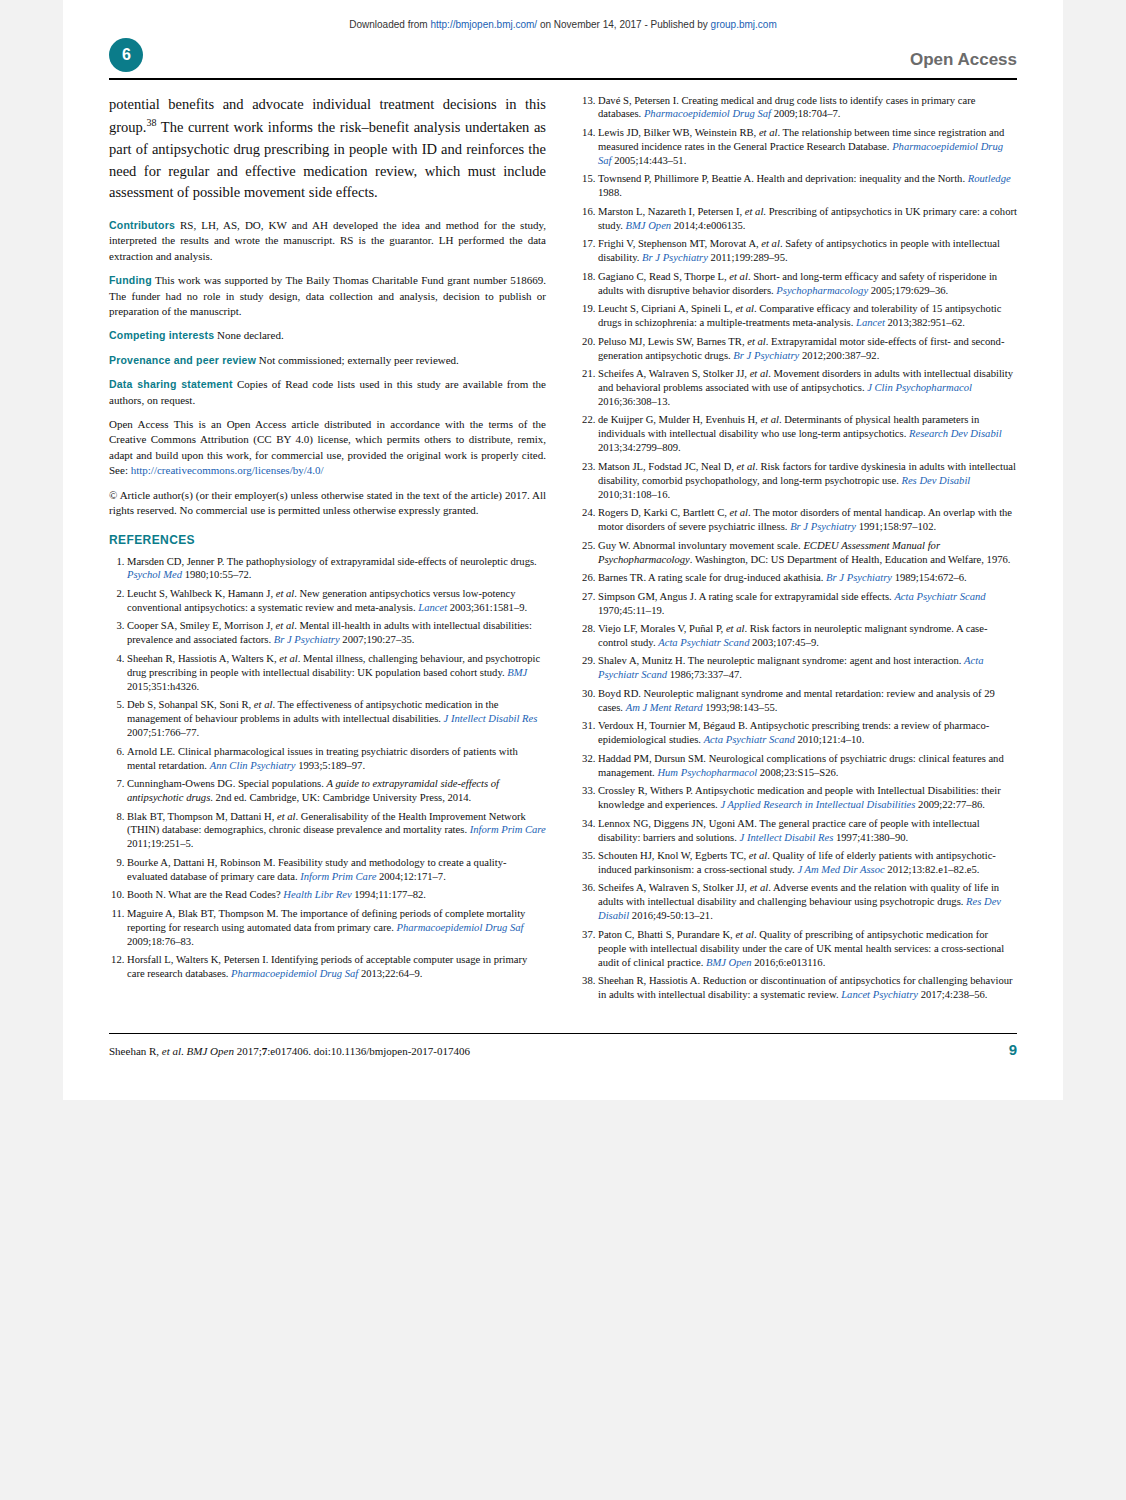Downloaded from http://bmjopen.bmj.com/ on November 14, 2017 - Published by group.bmj.com
6
Open Access
potential benefits and advocate individual treatment decisions in this group.38 The current work informs the risk–benefit analysis undertaken as part of antipsychotic drug prescribing in people with ID and reinforces the need for regular and effective medication review, which must include assessment of possible movement side effects.
Contributors RS, LH, AS, DO, KW and AH developed the idea and method for the study, interpreted the results and wrote the manuscript. RS is the guarantor. LH performed the data extraction and analysis.
Funding This work was supported by The Baily Thomas Charitable Fund grant number 518669. The funder had no role in study design, data collection and analysis, decision to publish or preparation of the manuscript.
Competing interests None declared.
Provenance and peer review Not commissioned; externally peer reviewed.
Data sharing statement Copies of Read code lists used in this study are available from the authors, on request.
Open Access This is an Open Access article distributed in accordance with the terms of the Creative Commons Attribution (CC BY 4.0) license, which permits others to distribute, remix, adapt and build upon this work, for commercial use, provided the original work is properly cited. See: http://creativecommons.org/licenses/by/4.0/
© Article author(s) (or their employer(s) unless otherwise stated in the text of the article) 2017. All rights reserved. No commercial use is permitted unless otherwise expressly granted.
References
Marsden CD, Jenner P. The pathophysiology of extrapyramidal side-effects of neuroleptic drugs. Psychol Med 1980;10:55–72.
Leucht S, Wahlbeck K, Hamann J, et al. New generation antipsychotics versus low-potency conventional antipsychotics: a systematic review and meta-analysis. Lancet 2003;361:1581–9.
Cooper SA, Smiley E, Morrison J, et al. Mental ill-health in adults with intellectual disabilities: prevalence and associated factors. Br J Psychiatry 2007;190:27–35.
Sheehan R, Hassiotis A, Walters K, et al. Mental illness, challenging behaviour, and psychotropic drug prescribing in people with intellectual disability: UK population based cohort study. BMJ 2015;351:h4326.
Deb S, Sohanpal SK, Soni R, et al. The effectiveness of antipsychotic medication in the management of behaviour problems in adults with intellectual disabilities. J Intellect Disabil Res 2007;51:766–77.
Arnold LE. Clinical pharmacological issues in treating psychiatric disorders of patients with mental retardation. Ann Clin Psychiatry 1993;5:189–97.
Cunningham-Owens DG. Special populations. A guide to extrapyramidal side-effects of antipsychotic drugs. 2nd ed. Cambridge, UK: Cambridge University Press, 2014.
Blak BT, Thompson M, Dattani H, et al. Generalisability of the Health Improvement Network (THIN) database: demographics, chronic disease prevalence and mortality rates. Inform Prim Care 2011;19:251–5.
Bourke A, Dattani H, Robinson M. Feasibility study and methodology to create a quality-evaluated database of primary care data. Inform Prim Care 2004;12:171–7.
Booth N. What are the Read Codes? Health Libr Rev 1994;11:177–82.
Maguire A, Blak BT, Thompson M. The importance of defining periods of complete mortality reporting for research using automated data from primary care. Pharmacoepidemiol Drug Saf 2009;18:76–83.
Horsfall L, Walters K, Petersen I. Identifying periods of acceptable computer usage in primary care research databases. Pharmacoepidemiol Drug Saf 2013;22:64–9.
Davé S, Petersen I. Creating medical and drug code lists to identify cases in primary care databases. Pharmacoepidemiol Drug Saf 2009;18:704–7.
Lewis JD, Bilker WB, Weinstein RB, et al. The relationship between time since registration and measured incidence rates in the General Practice Research Database. Pharmacoepidemiol Drug Saf 2005;14:443–51.
Townsend P, Phillimore P, Beattie A. Health and deprivation: inequality and the North. Routledge 1988.
Marston L, Nazareth I, Petersen I, et al. Prescribing of antipsychotics in UK primary care: a cohort study. BMJ Open 2014;4:e006135.
Frighi V, Stephenson MT, Morovat A, et al. Safety of antipsychotics in people with intellectual disability. Br J Psychiatry 2011;199:289–95.
Gagiano C, Read S, Thorpe L, et al. Short- and long-term efficacy and safety of risperidone in adults with disruptive behavior disorders. Psychopharmacology 2005;179:629–36.
Leucht S, Cipriani A, Spineli L, et al. Comparative efficacy and tolerability of 15 antipsychotic drugs in schizophrenia: a multiple-treatments meta-analysis. Lancet 2013;382:951–62.
Peluso MJ, Lewis SW, Barnes TR, et al. Extrapyramidal motor side-effects of first- and second-generation antipsychotic drugs. Br J Psychiatry 2012;200:387–92.
Scheifes A, Walraven S, Stolker JJ, et al. Movement disorders in adults with intellectual disability and behavioral problems associated with use of antipsychotics. J Clin Psychopharmacol 2016;36:308–13.
de Kuijper G, Mulder H, Evenhuis H, et al. Determinants of physical health parameters in individuals with intellectual disability who use long-term antipsychotics. Research Dev Disabil 2013;34:2799–809.
Matson JL, Fodstad JC, Neal D, et al. Risk factors for tardive dyskinesia in adults with intellectual disability, comorbid psychopathology, and long-term psychotropic use. Res Dev Disabil 2010;31:108–16.
Rogers D, Karki C, Bartlett C, et al. The motor disorders of mental handicap. An overlap with the motor disorders of severe psychiatric illness. Br J Psychiatry 1991;158:97–102.
Guy W. Abnormal involuntary movement scale. ECDEU Assessment Manual for Psychopharmacology. Washington, DC: US Department of Health, Education and Welfare, 1976.
Barnes TR. A rating scale for drug-induced akathisia. Br J Psychiatry 1989;154:672–6.
Simpson GM, Angus J. A rating scale for extrapyramidal side effects. Acta Psychiatr Scand 1970;45:11–19.
Viejo LF, Morales V, Puñal P, et al. Risk factors in neuroleptic malignant syndrome. A case-control study. Acta Psychiatr Scand 2003;107:45–9.
Shalev A, Munitz H. The neuroleptic malignant syndrome: agent and host interaction. Acta Psychiatr Scand 1986;73:337–47.
Boyd RD. Neuroleptic malignant syndrome and mental retardation: review and analysis of 29 cases. Am J Ment Retard 1993;98:143–55.
Verdoux H, Tournier M, Bégaud B. Antipsychotic prescribing trends: a review of pharmaco-epidemiological studies. Acta Psychiatr Scand 2010;121:4–10.
Haddad PM, Dursun SM. Neurological complications of psychiatric drugs: clinical features and management. Hum Psychopharmacol 2008;23:S15–S26.
Crossley R, Withers P. Antipsychotic medication and people with Intellectual Disabilities: their knowledge and experiences. J Applied Research in Intellectual Disabilities 2009;22:77–86.
Lennox NG, Diggens JN, Ugoni AM. The general practice care of people with intellectual disability: barriers and solutions. J Intellect Disabil Res 1997;41:380–90.
Schouten HJ, Knol W, Egberts TC, et al. Quality of life of elderly patients with antipsychotic-induced parkinsonism: a cross-sectional study. J Am Med Dir Assoc 2012;13:82.e1–82.e5.
Scheifes A, Walraven S, Stolker JJ, et al. Adverse events and the relation with quality of life in adults with intellectual disability and challenging behaviour using psychotropic drugs. Res Dev Disabil 2016;49-50:13–21.
Paton C, Bhatti S, Purandare K, et al. Quality of prescribing of antipsychotic medication for people with intellectual disability under the care of UK mental health services: a cross-sectional audit of clinical practice. BMJ Open 2016;6:e013116.
Sheehan R, Hassiotis A. Reduction or discontinuation of antipsychotics for challenging behaviour in adults with intellectual disability: a systematic review. Lancet Psychiatry 2017;4:238–56.
Sheehan R, et al. BMJ Open 2017;7:e017406. doi:10.1136/bmjopen-2017-017406
9